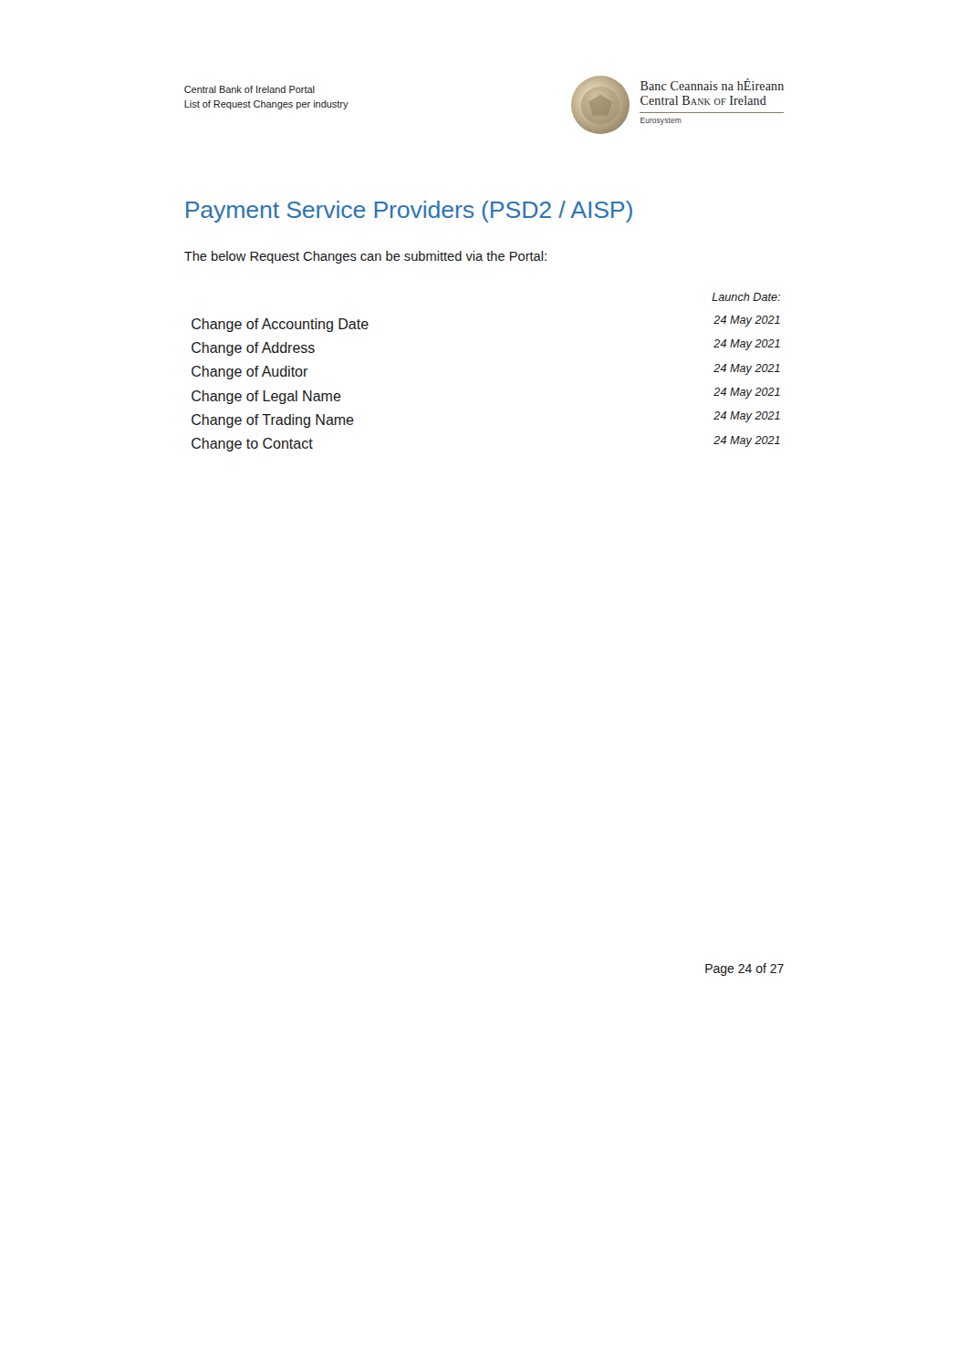Central Bank of Ireland Portal
List of Request Changes per industry
Banc Ceannais na hÉireann
Central Bank of Ireland
Eurosystem
Payment Service Providers (PSD2 / AISP)
The below Request Changes can be submitted via the Portal:
Launch Date:
| Change of Accounting Date | 24 May 2021 |
| Change of Address | 24 May 2021 |
| Change of Auditor | 24 May 2021 |
| Change of Legal Name | 24 May 2021 |
| Change of Trading Name | 24 May 2021 |
| Change to Contact | 24 May 2021 |
Page 24 of 27